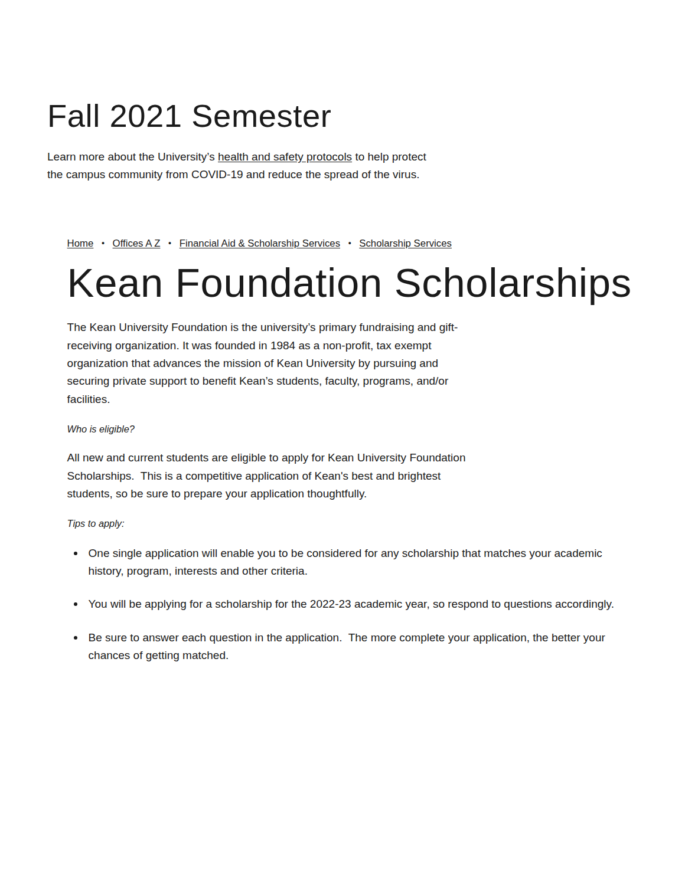Fall 2021 Semester
Learn more about the University’s health and safety protocols to help protect the campus community from COVID-19 and reduce the spread of the virus.
Home
Offices A Z
Financial Aid & Scholarship Services
Scholarship Services
Kean Foundation Scholarships
The Kean University Foundation is the university’s primary fundraising and gift-receiving organization. It was founded in 1984 as a non-profit, tax exempt organization that advances the mission of Kean University by pursuing and securing private support to benefit Kean’s students, faculty, programs, and/or facilities.
Who is eligible?
All new and current students are eligible to apply for Kean University Foundation Scholarships. This is a competitive application of Kean's best and brightest students, so be sure to prepare your application thoughtfully.
Tips to apply:
One single application will enable you to be considered for any scholarship that matches your academic history, program, interests and other criteria.
You will be applying for a scholarship for the 2022-23 academic year, so respond to questions accordingly.
Be sure to answer each question in the application. The more complete your application, the better your chances of getting matched.